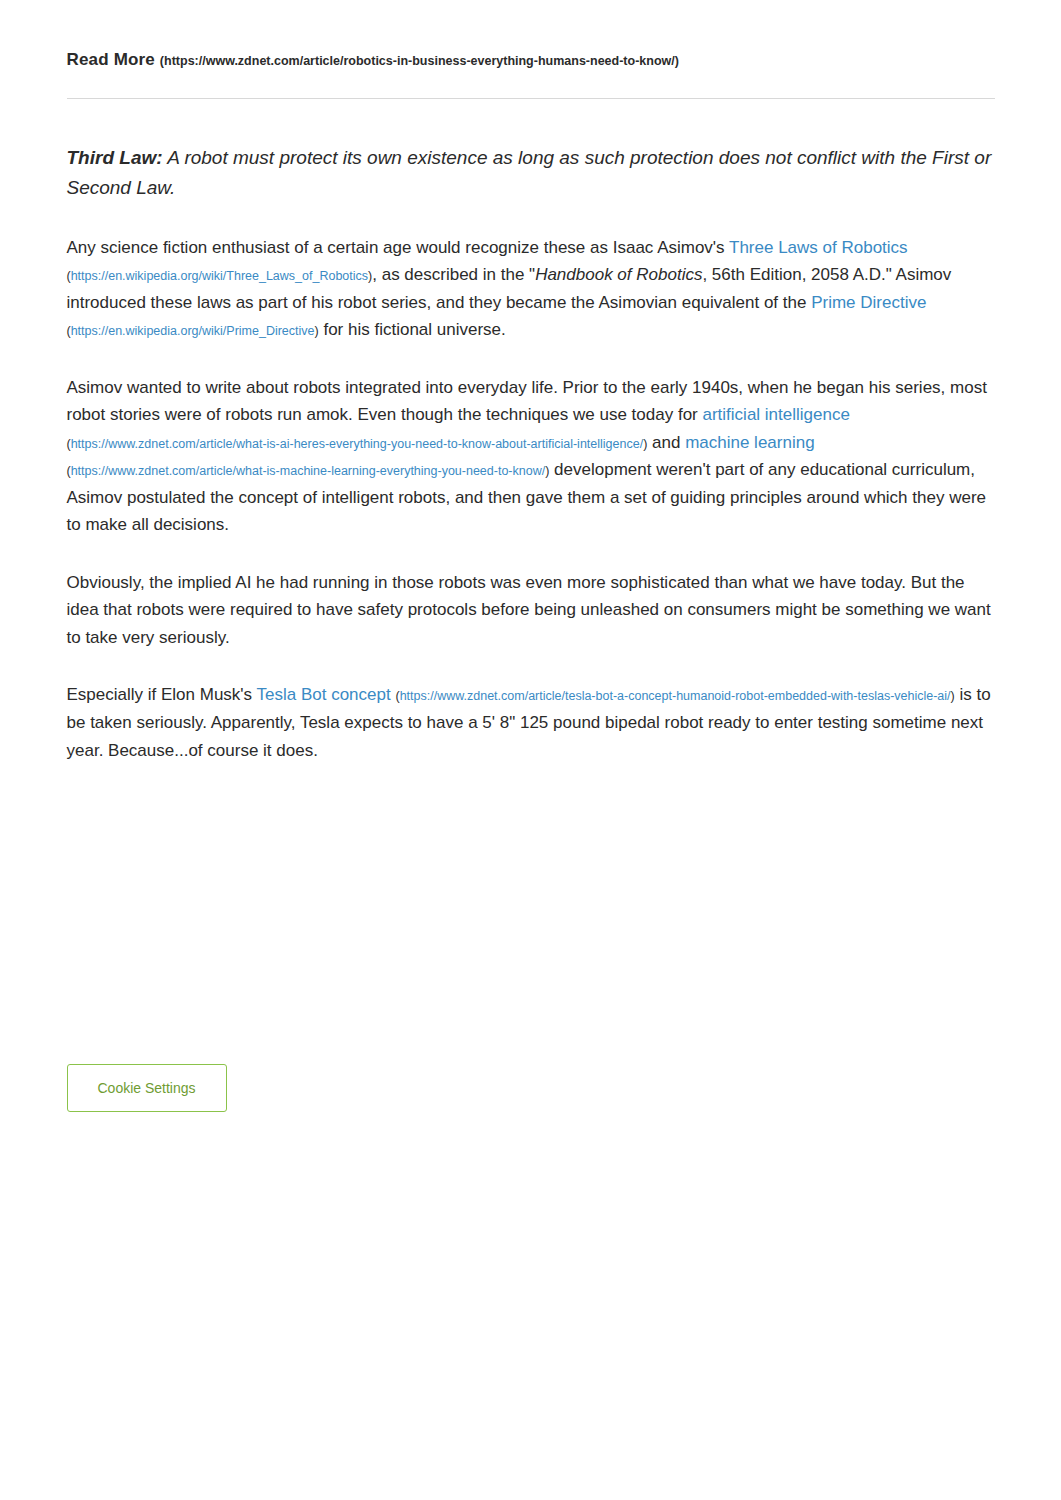Read More (https://www.zdnet.com/article/robotics-in-business-everything-humans-need-to-know/)
Third Law: A robot must protect its own existence as long as such protection does not conflict with the First or Second Law.
Any science fiction enthusiast of a certain age would recognize these as Isaac Asimov's Three Laws of Robotics (https://en.wikipedia.org/wiki/Three_Laws_of_Robotics), as described in the "Handbook of Robotics, 56th Edition, 2058 A.D." Asimov introduced these laws as part of his robot series, and they became the Asimovian equivalent of the Prime Directive (https://en.wikipedia.org/wiki/Prime_Directive) for his fictional universe.
Asimov wanted to write about robots integrated into everyday life. Prior to the early 1940s, when he began his series, most robot stories were of robots run amok. Even though the techniques we use today for artificial intelligence (https://www.zdnet.com/article/what-is-ai-heres-everything-you-need-to-know-about-artificial-intelligence/) and machine learning (https://www.zdnet.com/article/what-is-machine-learning-everything-you-need-to-know/) development weren't part of any educational curriculum, Asimov postulated the concept of intelligent robots, and then gave them a set of guiding principles around which they were to make all decisions.
Obviously, the implied AI he had running in those robots was even more sophisticated than what we have today. But the idea that robots were required to have safety protocols before being unleashed on consumers might be something we want to take very seriously.
Especially if Elon Musk's Tesla Bot concept (https://www.zdnet.com/article/tesla-bot-a-concept-humanoid-robot-embedded-with-teslas-vehicle-ai/) is to be taken seriously. Apparently, Tesla expects to have a 5' 8" 125 pound bipedal robot ready to enter testing sometime next year. Because...of course it does.
Cookie Settings